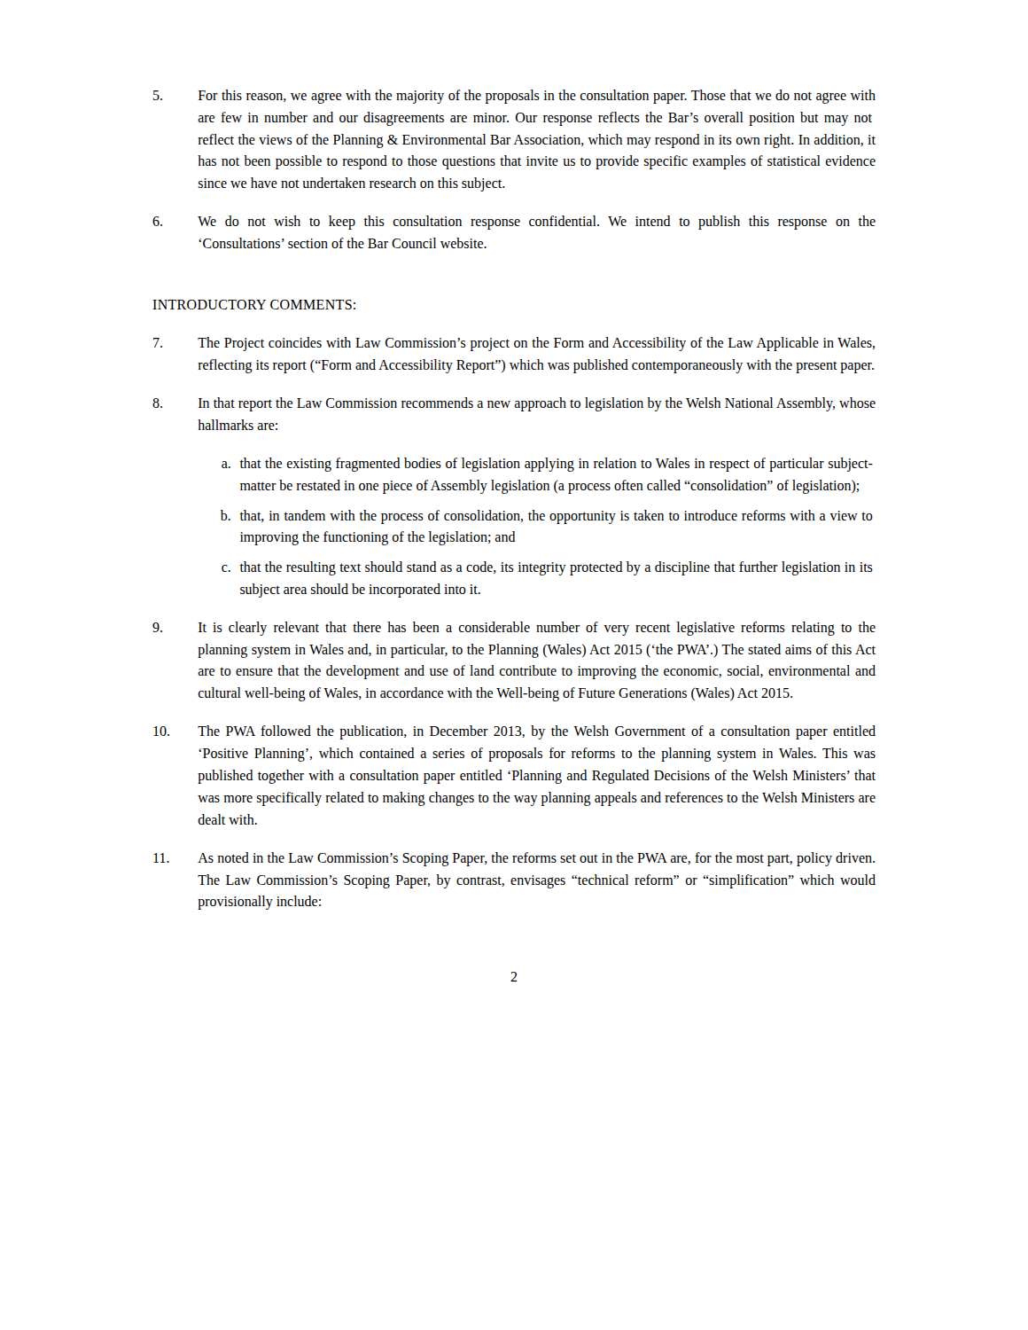5.
For this reason, we agree with the majority of the proposals in the consultation paper. Those that we do not agree with are few in number and our disagreements are minor. Our response reflects the Bar’s overall position but may not reflect the views of the Planning & Environmental Bar Association, which may respond in its own right. In addition, it has not been possible to respond to those questions that invite us to provide specific examples of statistical evidence since we have not undertaken research on this subject.
6.
We do not wish to keep this consultation response confidential. We intend to publish this response on the ‘Consultations’ section of the Bar Council website.
INTRODUCTORY COMMENTS:
7.
The Project coincides with Law Commission’s project on the Form and Accessibility of the Law Applicable in Wales, reflecting its report (“Form and Accessibility Report”) which was published contemporaneously with the present paper.
8.
In that report the Law Commission recommends a new approach to legislation by the Welsh National Assembly, whose hallmarks are:
that the existing fragmented bodies of legislation applying in relation to Wales in respect of particular subject-matter be restated in one piece of Assembly legislation (a process often called “consolidation” of legislation);
that, in tandem with the process of consolidation, the opportunity is taken to introduce reforms with a view to improving the functioning of the legislation; and
that the resulting text should stand as a code, its integrity protected by a discipline that further legislation in its subject area should be incorporated into it.
9.
It is clearly relevant that there has been a considerable number of very recent legislative reforms relating to the planning system in Wales and, in particular, to the Planning (Wales) Act 2015 (‘the PWA’.) The stated aims of this Act are to ensure that the development and use of land contribute to improving the economic, social, environmental and cultural well-being of Wales, in accordance with the Well-being of Future Generations (Wales) Act 2015.
10.
The PWA followed the publication, in December 2013, by the Welsh Government of a consultation paper entitled ‘Positive Planning’, which contained a series of proposals for reforms to the planning system in Wales. This was published together with a consultation paper entitled ‘Planning and Regulated Decisions of the Welsh Ministers’ that was more specifically related to making changes to the way planning appeals and references to the Welsh Ministers are dealt with.
11.
As noted in the Law Commission’s Scoping Paper, the reforms set out in the PWA are, for the most part, policy driven. The Law Commission’s Scoping Paper, by contrast, envisages “technical reform” or “simplification” which would provisionally include:
2